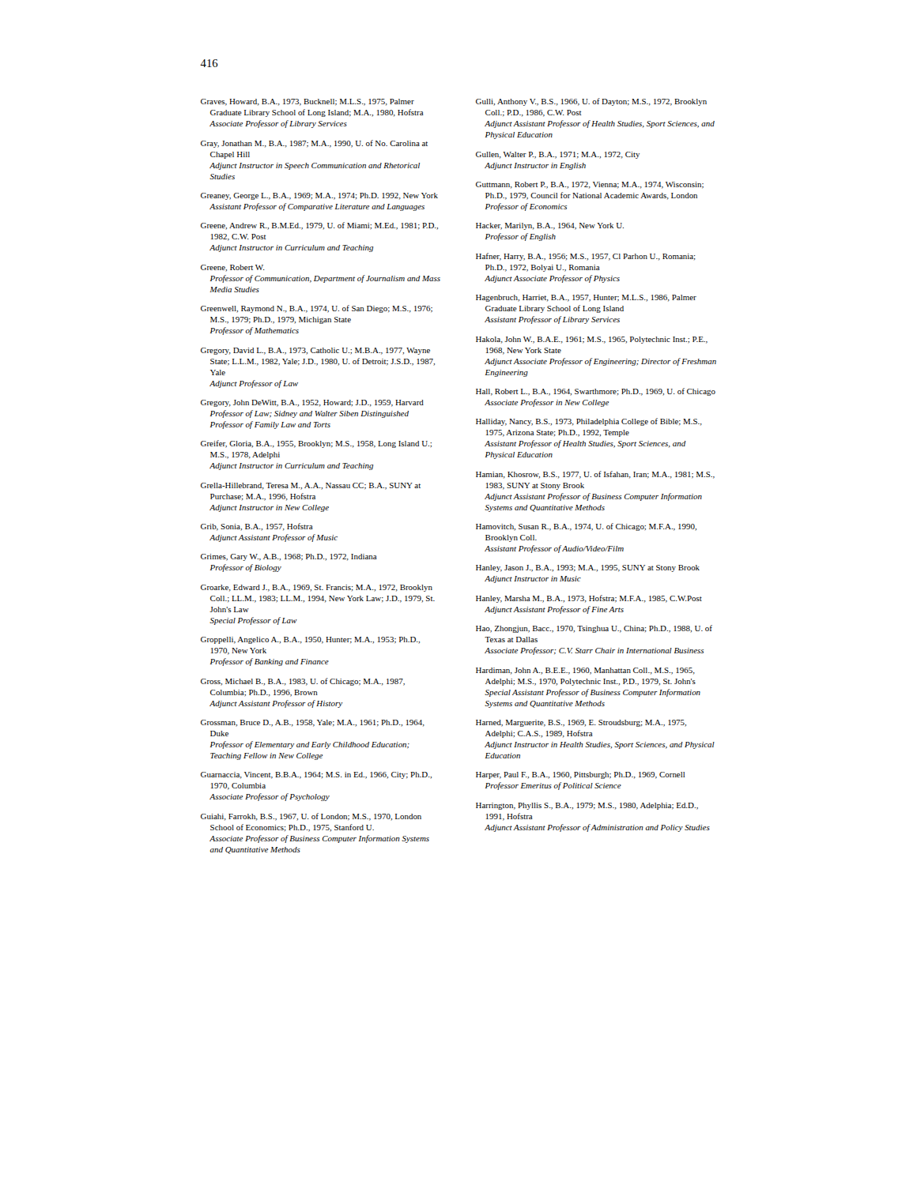416
Graves, Howard, B.A., 1973, Bucknell; M.L.S., 1975, Palmer Graduate Library School of Long Island; M.A., 1980, Hofstra Associate Professor of Library Services
Gray, Jonathan M., B.A., 1987; M.A., 1990, U. of No. Carolina at Chapel Hill Adjunct Instructor in Speech Communication and Rhetorical Studies
Greaney, George L., B.A., 1969; M.A., 1974; Ph.D. 1992, New York Assistant Professor of Comparative Literature and Languages
Greene, Andrew R., B.M.Ed., 1979, U. of Miami; M.Ed., 1981; P.D., 1982, C.W. Post Adjunct Instructor in Curriculum and Teaching
Greene, Robert W. Professor of Communication, Department of Journalism and Mass Media Studies
Greenwell, Raymond N., B.A., 1974, U. of San Diego; M.S., 1976; M.S., 1979; Ph.D., 1979, Michigan State Professor of Mathematics
Gregory, David L., B.A., 1973, Catholic U.; M.B.A., 1977, Wayne State; L.L.M., 1982, Yale; J.D., 1980, U. of Detroit; J.S.D., 1987, Yale Adjunct Professor of Law
Gregory, John DeWitt, B.A., 1952, Howard; J.D., 1959, Harvard Professor of Law; Sidney and Walter Siben Distinguished Professor of Family Law and Torts
Greifer, Gloria, B.A., 1955, Brooklyn; M.S., 1958, Long Island U.; M.S., 1978, Adelphi Adjunct Instructor in Curriculum and Teaching
Grella-Hillebrand, Teresa M., A.A., Nassau CC; B.A., SUNY at Purchase; M.A., 1996, Hofstra Adjunct Instructor in New College
Grib, Sonia, B.A., 1957, Hofstra Adjunct Assistant Professor of Music
Grimes, Gary W., A.B., 1968; Ph.D., 1972, Indiana Professor of Biology
Groarke, Edward J., B.A., 1969, St. Francis; M.A., 1972, Brooklyn Coll.; LL.M., 1983; LL.M., 1994, New York Law; J.D., 1979, St. John's Law Special Professor of Law
Groppelli, Angelico A., B.A., 1950, Hunter; M.A., 1953; Ph.D., 1970, New York Professor of Banking and Finance
Gross, Michael B., B.A., 1983, U. of Chicago; M.A., 1987, Columbia; Ph.D., 1996, Brown Adjunct Assistant Professor of History
Grossman, Bruce D., A.B., 1958, Yale; M.A., 1961; Ph.D., 1964, Duke Professor of Elementary and Early Childhood Education; Teaching Fellow in New College
Guarnaccia, Vincent, B.B.A., 1964; M.S. in Ed., 1966, City; Ph.D., 1970, Columbia Associate Professor of Psychology
Guiahi, Farrokh, B.S., 1967, U. of London; M.S., 1970, London School of Economics; Ph.D., 1975, Stanford U. Associate Professor of Business Computer Information Systems and Quantitative Methods
Gulli, Anthony V., B.S., 1966, U. of Dayton; M.S., 1972, Brooklyn Coll.; P.D., 1986, C.W. Post Adjunct Assistant Professor of Health Studies, Sport Sciences, and Physical Education
Gullen, Walter P., B.A., 1971; M.A., 1972, City Adjunct Instructor in English
Guttmann, Robert P., B.A., 1972, Vienna; M.A., 1974, Wisconsin; Ph.D., 1979, Council for National Academic Awards, London Professor of Economics
Hacker, Marilyn, B.A., 1964, New York U. Professor of English
Hafner, Harry, B.A., 1956; M.S., 1957, Cl Parhon U., Romania; Ph.D., 1972, Bolyai U., Romania Adjunct Associate Professor of Physics
Hagenbruch, Harriet, B.A., 1957, Hunter; M.L.S., 1986, Palmer Graduate Library School of Long Island Assistant Professor of Library Services
Hakola, John W., B.A.E., 1961; M.S., 1965, Polytechnic Inst.; P.E., 1968, New York State Adjunct Associate Professor of Engineering; Director of Freshman Engineering
Hall, Robert L., B.A., 1964, Swarthmore; Ph.D., 1969, U. of Chicago Associate Professor in New College
Halliday, Nancy, B.S., 1973, Philadelphia College of Bible; M.S., 1975, Arizona State; Ph.D., 1992, Temple Assistant Professor of Health Studies, Sport Sciences, and Physical Education
Hamian, Khosrow, B.S., 1977, U. of Isfahan, Iran; M.A., 1981; M.S., 1983, SUNY at Stony Brook Adjunct Assistant Professor of Business Computer Information Systems and Quantitative Methods
Hamovitch, Susan R., B.A., 1974, U. of Chicago; M.F.A., 1990, Brooklyn Coll. Assistant Professor of Audio/Video/Film
Hanley, Jason J., B.A., 1993; M.A., 1995, SUNY at Stony Brook Adjunct Instructor in Music
Hanley, Marsha M., B.A., 1973, Hofstra; M.F.A., 1985, C.W.Post Adjunct Assistant Professor of Fine Arts
Hao, Zhongjun, Bacc., 1970, Tsinghua U., China; Ph.D., 1988, U. of Texas at Dallas Associate Professor; C.V. Starr Chair in International Business
Hardiman, John A., B.E.E., 1960, Manhattan Coll., M.S., 1965, Adelphi; M.S., 1970, Polytechnic Inst., P.D., 1979, St. John's Special Assistant Professor of Business Computer Information Systems and Quantitative Methods
Harned, Marguerite, B.S., 1969, E. Stroudsburg; M.A., 1975, Adelphi; C.A.S., 1989, Hofstra Adjunct Instructor in Health Studies, Sport Sciences, and Physical Education
Harper, Paul F., B.A., 1960, Pittsburgh; Ph.D., 1969, Cornell Professor Emeritus of Political Science
Harrington, Phyllis S., B.A., 1979; M.S., 1980, Adelphia; Ed.D., 1991, Hofstra Adjunct Assistant Professor of Administration and Policy Studies